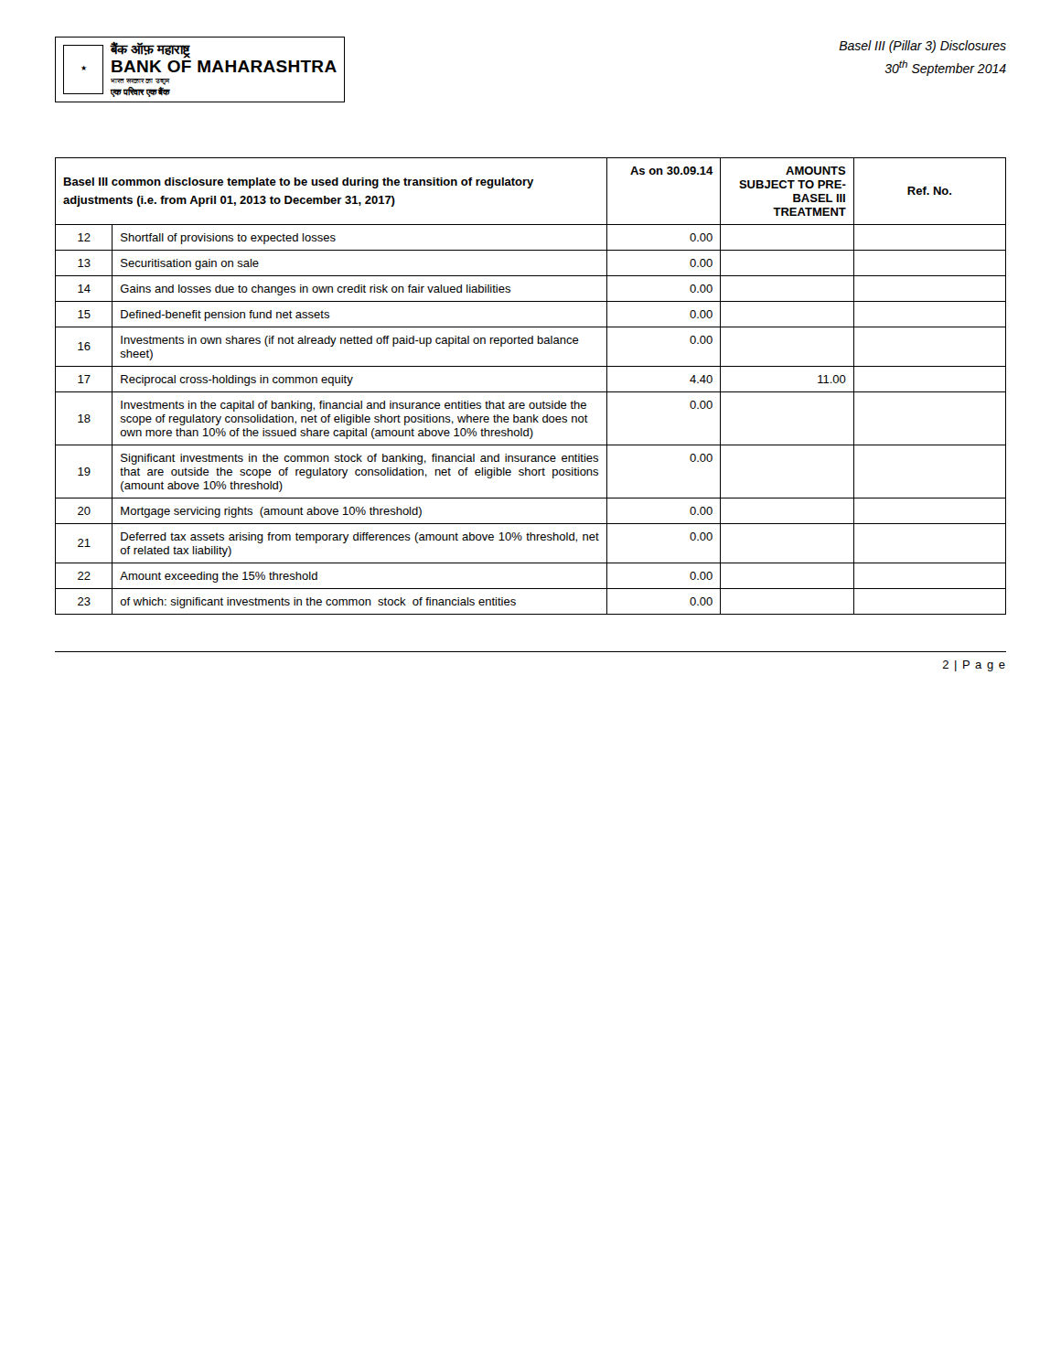★
बैंक ऑफ़ महाराष्ट्र
BANK OF MAHARASHTRA
भारत सरकार का उद्यम
एक परिवार एक बैंक
Basel III (Pillar 3) Disclosures
30th September 2014
| Basel III common disclosure template to be used during the transition of regulatory adjustments (i.e. from April 01, 2013 to December 31, 2017) | As on 30.09.14 | AMOUNTS SUBJECT TO PRE-BASEL III TREATMENT | Ref. No. |
| --- | --- | --- | --- |
| 12 | Shortfall of provisions to expected losses | 0.00 | | |
| 13 | Securitisation gain on sale | 0.00 | | |
| 14 | Gains and losses due to changes in own credit risk on fair valued liabilities | 0.00 | | |
| 15 | Defined-benefit pension fund net assets | 0.00 | | |
| 16 | Investments in own shares (if not already netted off paid-up capital on reported balance sheet) | 0.00 | | |
| 17 | Reciprocal cross-holdings in common equity | 4.40 | 11.00 | |
| 18 | Investments in the capital of banking, financial and insurance entities that are outside the scope of regulatory consolidation, net of eligible short positions, where the bank does not own more than 10% of the issued share capital (amount above 10% threshold) | 0.00 | | |
| 19 | Significant investments in the common stock of banking, financial and insurance entities that are outside the scope of regulatory consolidation, net of eligible short positions (amount above 10% threshold) | 0.00 | | |
| 20 | Mortgage servicing rights (amount above 10% threshold) | 0.00 | | |
| 21 | Deferred tax assets arising from temporary differences (amount above 10% threshold, net of related tax liability) | 0.00 | | |
| 22 | Amount exceeding the 15% threshold | 0.00 | | |
| 23 | of which: significant investments in the common stock of financials entities | 0.00 | | |
2 | P a g e